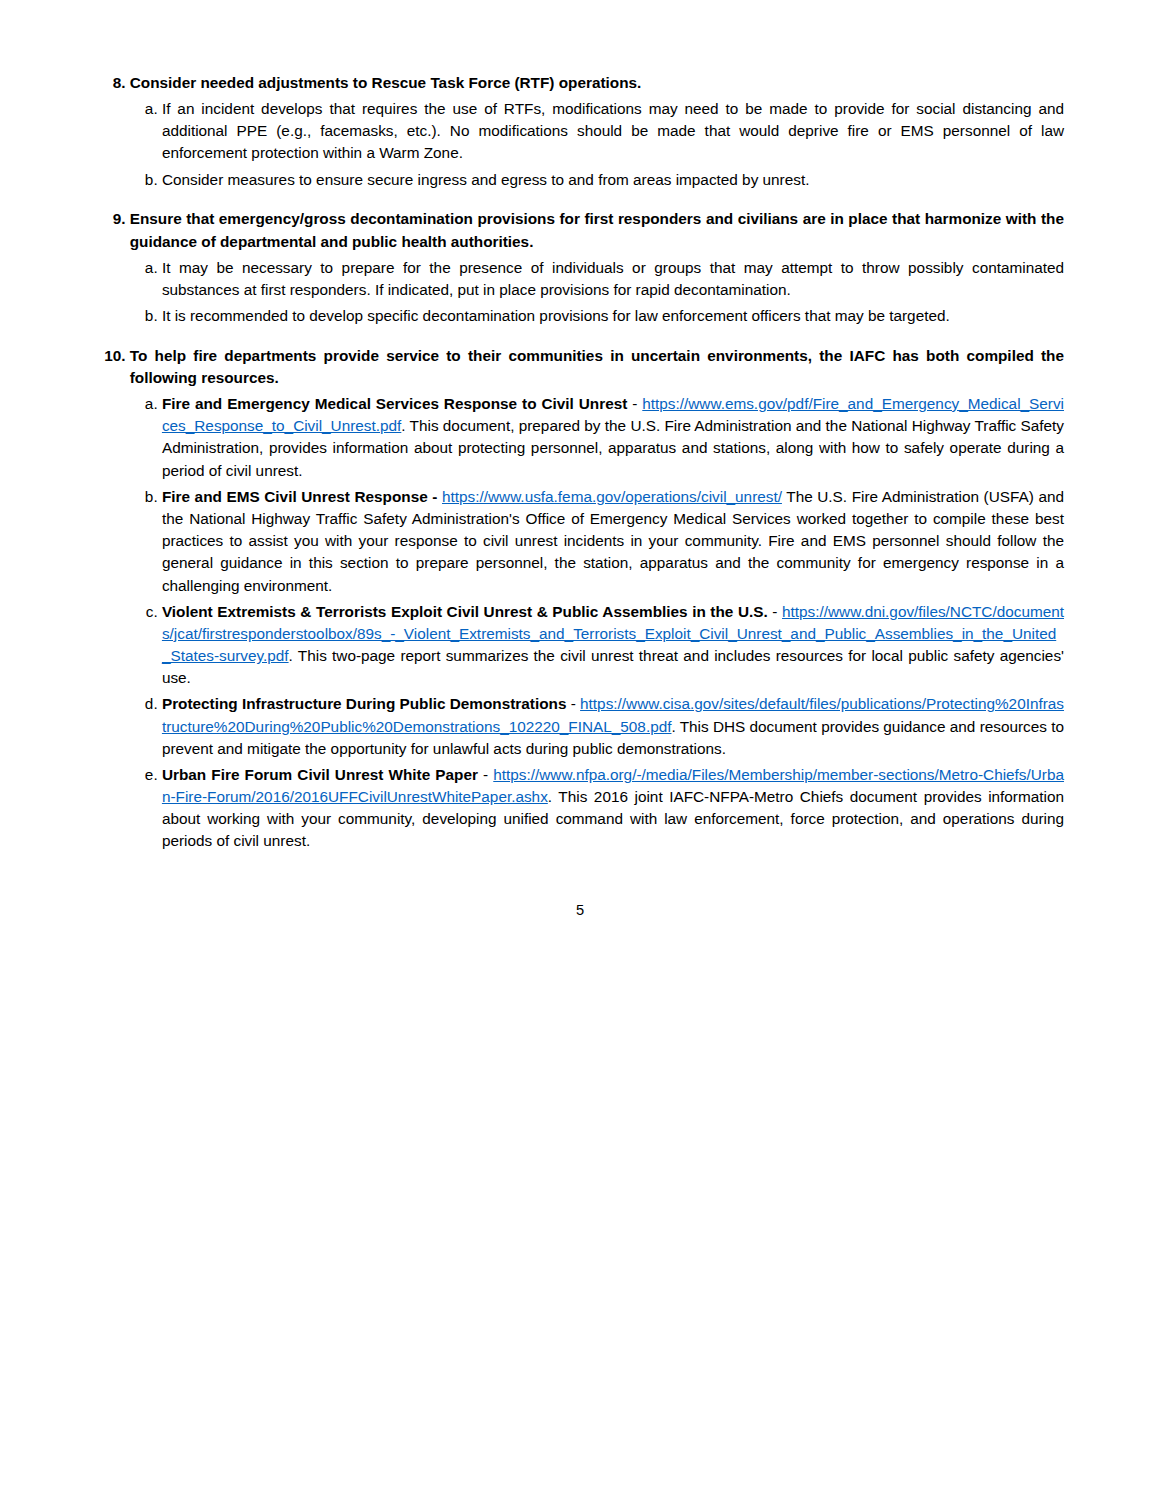Consider needed adjustments to Rescue Task Force (RTF) operations.
If an incident develops that requires the use of RTFs, modifications may need to be made to provide for social distancing and additional PPE (e.g., facemasks, etc.). No modifications should be made that would deprive fire or EMS personnel of law enforcement protection within a Warm Zone.
Consider measures to ensure secure ingress and egress to and from areas impacted by unrest.
Ensure that emergency/gross decontamination provisions for first responders and civilians are in place that harmonize with the guidance of departmental and public health authorities.
It may be necessary to prepare for the presence of individuals or groups that may attempt to throw possibly contaminated substances at first responders. If indicated, put in place provisions for rapid decontamination.
It is recommended to develop specific decontamination provisions for law enforcement officers that may be targeted.
To help fire departments provide service to their communities in uncertain environments, the IAFC has both compiled the following resources.
Fire and Emergency Medical Services Response to Civil Unrest - https://www.ems.gov/pdf/Fire_and_Emergency_Medical_Services_Response_to_Civil_Unrest.pdf. This document, prepared by the U.S. Fire Administration and the National Highway Traffic Safety Administration, provides information about protecting personnel, apparatus and stations, along with how to safely operate during a period of civil unrest.
Fire and EMS Civil Unrest Response - https://www.usfa.fema.gov/operations/civil_unrest/ The U.S. Fire Administration (USFA) and the National Highway Traffic Safety Administration's Office of Emergency Medical Services worked together to compile these best practices to assist you with your response to civil unrest incidents in your community. Fire and EMS personnel should follow the general guidance in this section to prepare personnel, the station, apparatus and the community for emergency response in a challenging environment.
Violent Extremists & Terrorists Exploit Civil Unrest & Public Assemblies in the U.S. - https://www.dni.gov/files/NCTC/documents/jcat/firstresponderstoolbox/89s_-_Violent_Extremists_and_Terrorists_Exploit_Civil_Unrest_and_Public_Assemblies_in_the_United_States-survey.pdf. This two-page report summarizes the civil unrest threat and includes resources for local public safety agencies' use.
Protecting Infrastructure During Public Demonstrations - https://www.cisa.gov/sites/default/files/publications/Protecting%20Infrastructure%20During%20Public%20Demonstrations_102220_FINAL_508.pdf. This DHS document provides guidance and resources to prevent and mitigate the opportunity for unlawful acts during public demonstrations.
Urban Fire Forum Civil Unrest White Paper - https://www.nfpa.org/-/media/Files/Membership/member-sections/Metro-Chiefs/Urban-Fire-Forum/2016/2016UFFCivilUnrestWhitePaper.ashx. This 2016 joint IAFC-NFPA-Metro Chiefs document provides information about working with your community, developing unified command with law enforcement, force protection, and operations during periods of civil unrest.
5